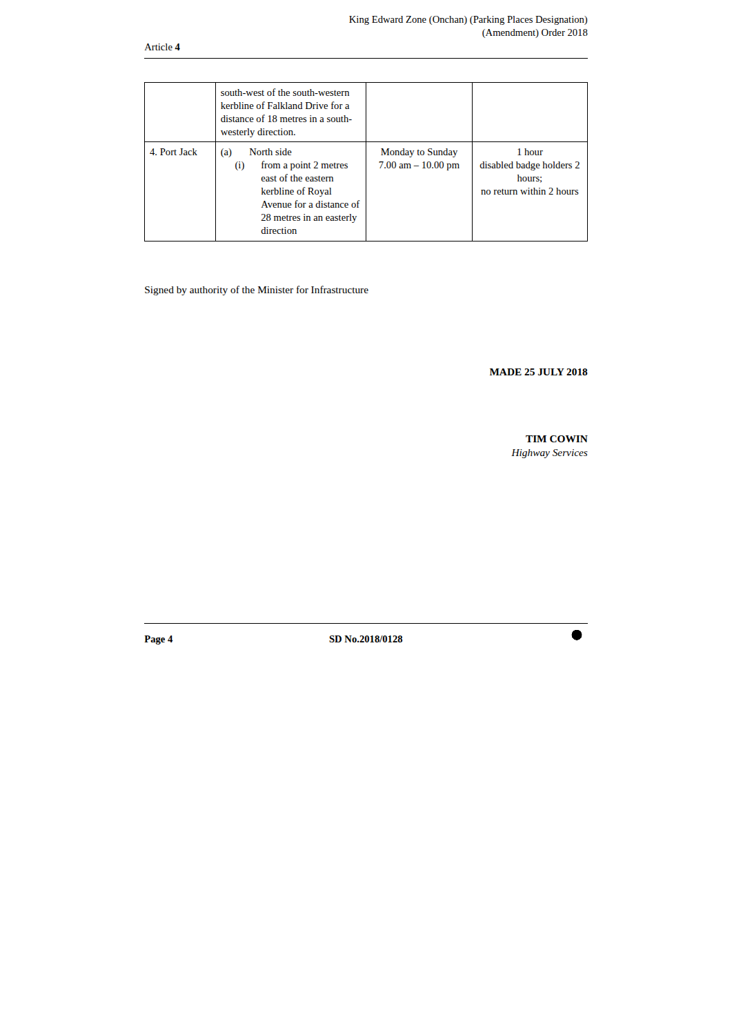Article 4
King Edward Zone (Onchan) (Parking Places Designation)
(Amendment) Order 2018
| | south-west of the south-western kerbline of Falkland Drive for a distance of 18 metres in a south-westerly direction. | | |
| 4. Port Jack | (a) North side (i) from a point 2 metres east of the eastern kerbline of Royal Avenue for a distance of 28 metres in an easterly direction | Monday to Sunday 7.00 am – 10.00 pm | 1 hour disabled badge holders 2 hours; no return within 2 hours |
Signed by authority of the Minister for Infrastructure
MADE 25 JULY 2018
TIM COWIN
Highway Services
Page 4
SD No.2018/0128